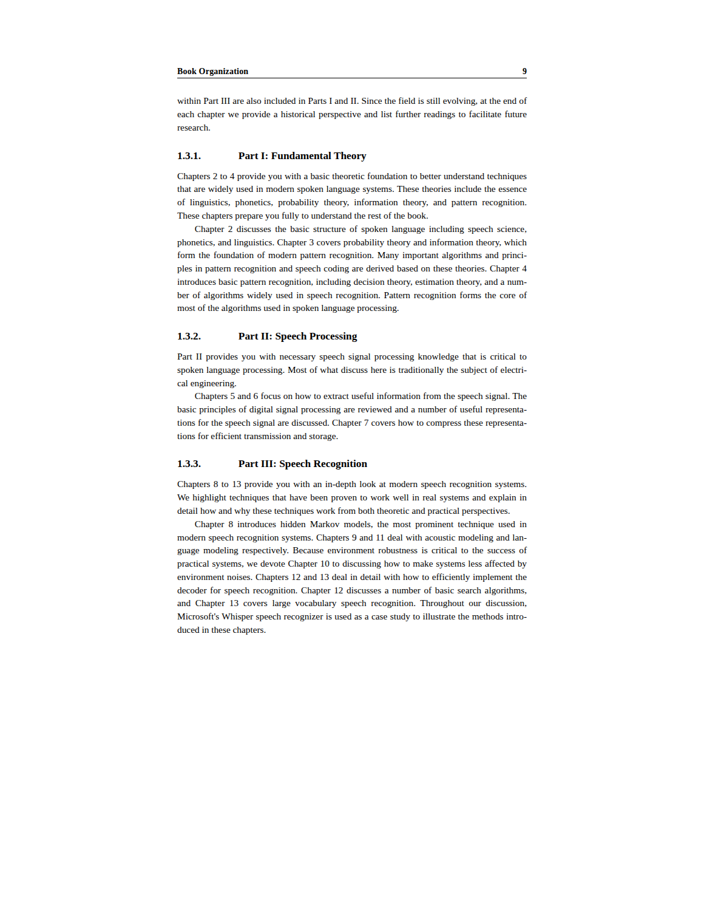Book Organization 9
within Part III are also included in Parts I and II. Since the field is still evolving, at the end of each chapter we provide a historical perspective and list further readings to facilitate future research.
1.3.1. Part I: Fundamental Theory
Chapters 2 to 4 provide you with a basic theoretic foundation to better understand techniques that are widely used in modern spoken language systems. These theories include the essence of linguistics, phonetics, probability theory, information theory, and pattern recognition. These chapters prepare you fully to understand the rest of the book.
Chapter 2 discusses the basic structure of spoken language including speech science, phonetics, and linguistics. Chapter 3 covers probability theory and information theory, which form the foundation of modern pattern recognition. Many important algorithms and principles in pattern recognition and speech coding are derived based on these theories. Chapter 4 introduces basic pattern recognition, including decision theory, estimation theory, and a number of algorithms widely used in speech recognition. Pattern recognition forms the core of most of the algorithms used in spoken language processing.
1.3.2. Part II: Speech Processing
Part II provides you with necessary speech signal processing knowledge that is critical to spoken language processing. Most of what discuss here is traditionally the subject of electrical engineering.
Chapters 5 and 6 focus on how to extract useful information from the speech signal. The basic principles of digital signal processing are reviewed and a number of useful representations for the speech signal are discussed. Chapter 7 covers how to compress these representations for efficient transmission and storage.
1.3.3. Part III: Speech Recognition
Chapters 8 to 13 provide you with an in-depth look at modern speech recognition systems. We highlight techniques that have been proven to work well in real systems and explain in detail how and why these techniques work from both theoretic and practical perspectives.
Chapter 8 introduces hidden Markov models, the most prominent technique used in modern speech recognition systems. Chapters 9 and 11 deal with acoustic modeling and language modeling respectively. Because environment robustness is critical to the success of practical systems, we devote Chapter 10 to discussing how to make systems less affected by environment noises. Chapters 12 and 13 deal in detail with how to efficiently implement the decoder for speech recognition. Chapter 12 discusses a number of basic search algorithms, and Chapter 13 covers large vocabulary speech recognition. Throughout our discussion, Microsoft's Whisper speech recognizer is used as a case study to illustrate the methods introduced in these chapters.